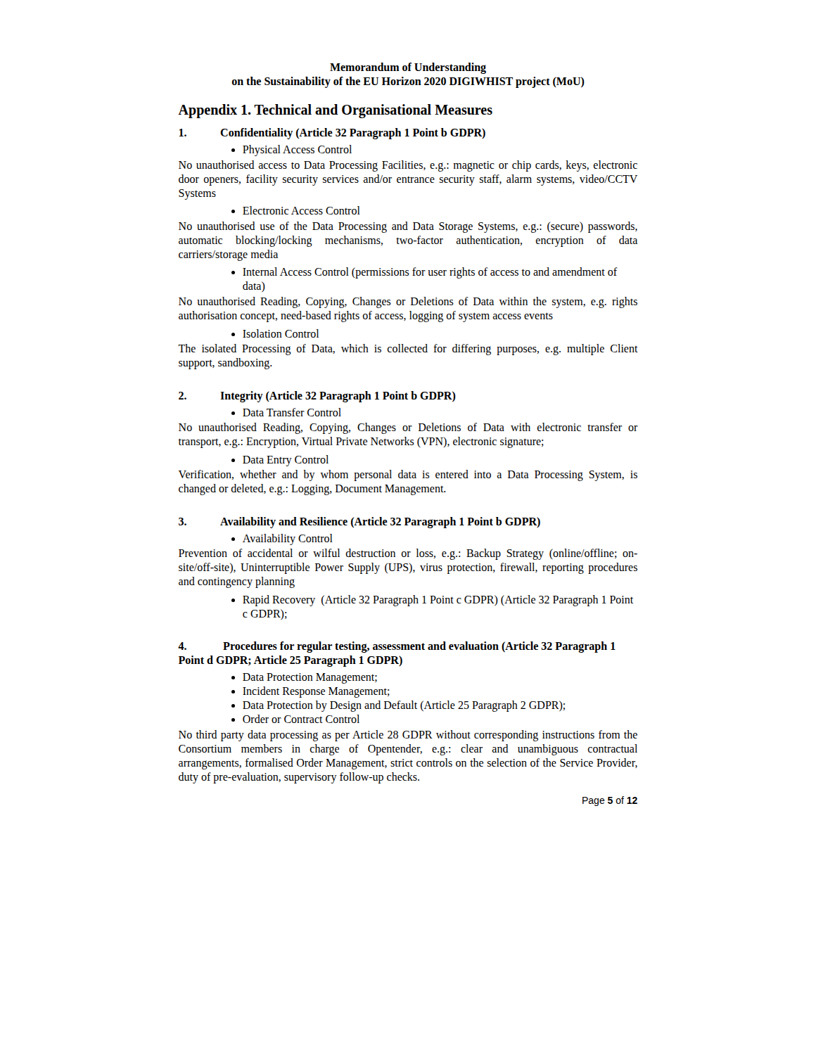Memorandum of Understanding on the Sustainability of the EU Horizon 2020 DIGIWHIST project (MoU)
Appendix 1. Technical and Organisational Measures
1. Confidentiality (Article 32 Paragraph 1 Point b GDPR)
Physical Access Control
No unauthorised access to Data Processing Facilities, e.g.: magnetic or chip cards, keys, electronic door openers, facility security services and/or entrance security staff, alarm systems, video/CCTV Systems
Electronic Access Control
No unauthorised use of the Data Processing and Data Storage Systems, e.g.: (secure) passwords, automatic blocking/locking mechanisms, two-factor authentication, encryption of data carriers/storage media
Internal Access Control (permissions for user rights of access to and amendment of data)
No unauthorised Reading, Copying, Changes or Deletions of Data within the system, e.g. rights authorisation concept, need-based rights of access, logging of system access events
Isolation Control
The isolated Processing of Data, which is collected for differing purposes, e.g. multiple Client support, sandboxing.
2. Integrity (Article 32 Paragraph 1 Point b GDPR)
Data Transfer Control
No unauthorised Reading, Copying, Changes or Deletions of Data with electronic transfer or transport, e.g.: Encryption, Virtual Private Networks (VPN), electronic signature;
Data Entry Control
Verification, whether and by whom personal data is entered into a Data Processing System, is changed or deleted, e.g.: Logging, Document Management.
3. Availability and Resilience (Article 32 Paragraph 1 Point b GDPR)
Availability Control
Prevention of accidental or wilful destruction or loss, e.g.: Backup Strategy (online/offline; on-site/off-site), Uninterruptible Power Supply (UPS), virus protection, firewall, reporting procedures and contingency planning
Rapid Recovery (Article 32 Paragraph 1 Point c GDPR) (Article 32 Paragraph 1 Point c GDPR);
4. Procedures for regular testing, assessment and evaluation (Article 32 Paragraph 1 Point d GDPR; Article 25 Paragraph 1 GDPR)
Data Protection Management;
Incident Response Management;
Data Protection by Design and Default (Article 25 Paragraph 2 GDPR);
Order or Contract Control
No third party data processing as per Article 28 GDPR without corresponding instructions from the Consortium members in charge of Opentender, e.g.: clear and unambiguous contractual arrangements, formalised Order Management, strict controls on the selection of the Service Provider, duty of pre-evaluation, supervisory follow-up checks.
Page 5 of 12